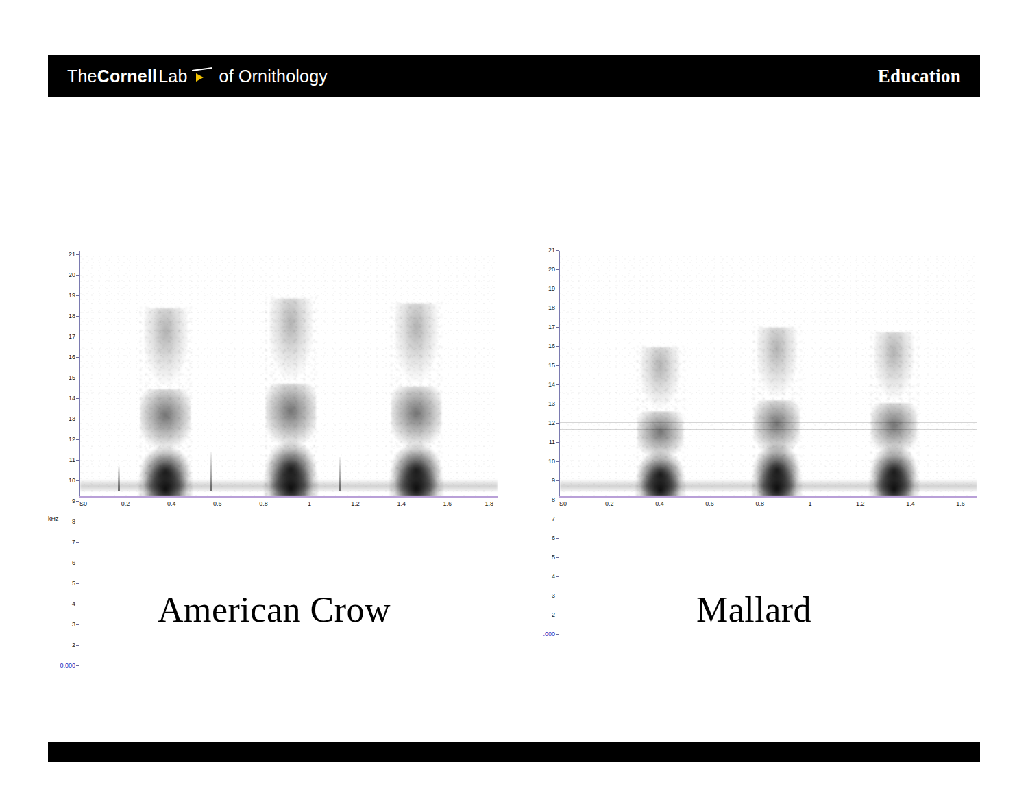The Cornell Lab of Ornithology
Education
21 20 19 18 17 16 15 14 13 12 11 10 9 8 7 6 5 4 3 2 0.000 kHz
S0 0.2 0.4 0.6 0.8 1 1.2 1.4 1.6 1.8
21 20 19 18 17 16 15 14 13 12 11 10 9 8 7 6 5 4 3 2 .000
S0 0.2 0.4 0.6 0.8 1 1.2 1.4 1.6
American Crow
Mallard